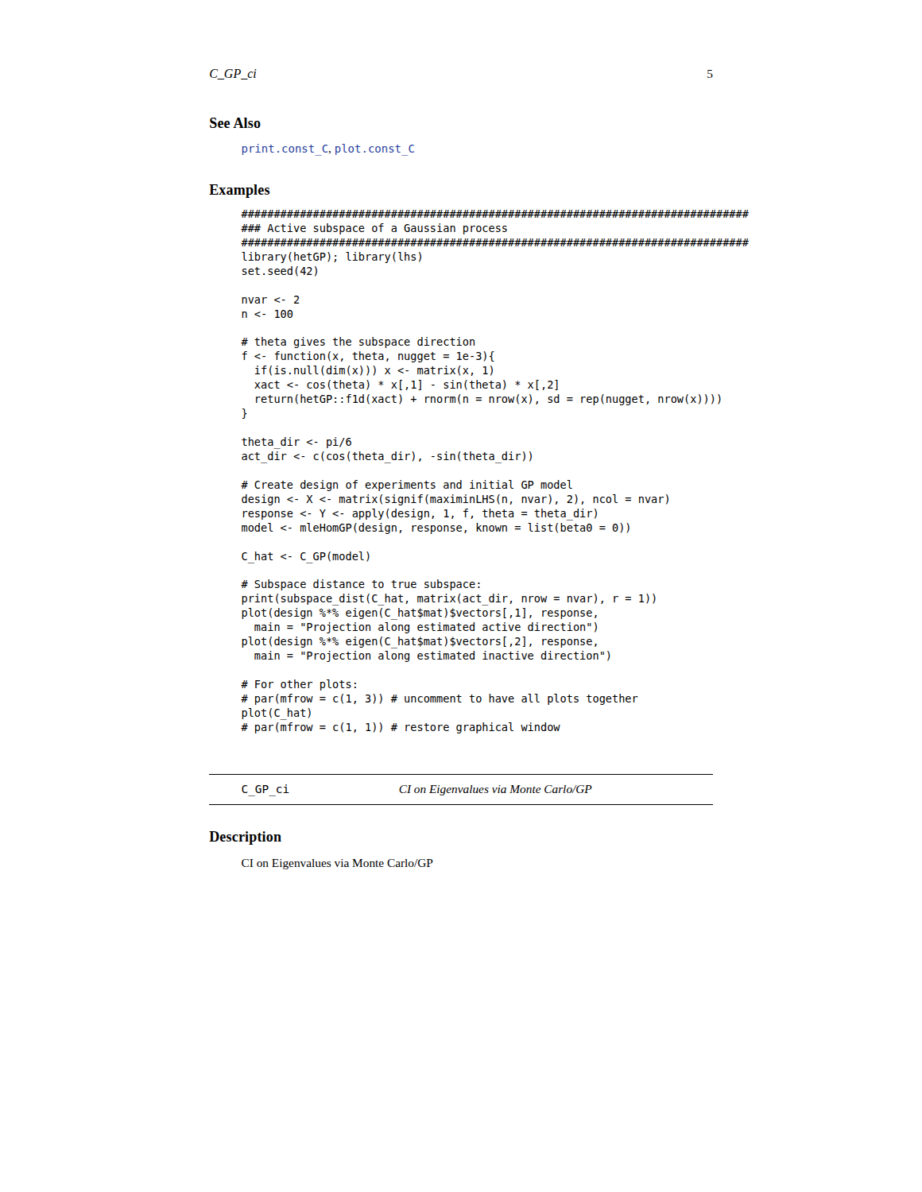C_GP_ci
5
See Also
print.const_C, plot.const_C
Examples
##############################################################################
### Active subspace of a Gaussian process
##############################################################################
library(hetGP); library(lhs)
set.seed(42)

nvar <- 2
n <- 100

# theta gives the subspace direction
f <- function(x, theta, nugget = 1e-3){
  if(is.null(dim(x))) x <- matrix(x, 1)
  xact <- cos(theta) * x[,1] - sin(theta) * x[,2]
  return(hetGP::f1d(xact) + rnorm(n = nrow(x), sd = rep(nugget, nrow(x))))
}

theta_dir <- pi/6
act_dir <- c(cos(theta_dir), -sin(theta_dir))

# Create design of experiments and initial GP model
design <- X <- matrix(signif(maximinLHS(n, nvar), 2), ncol = nvar)
response <- Y <- apply(design, 1, f, theta = theta_dir)
model <- mleHomGP(design, response, known = list(beta0 = 0))

C_hat <- C_GP(model)

# Subspace distance to true subspace:
print(subspace_dist(C_hat, matrix(act_dir, nrow = nvar), r = 1))
plot(design %*% eigen(C_hat$mat)$vectors[,1], response,
  main = "Projection along estimated active direction")
plot(design %*% eigen(C_hat$mat)$vectors[,2], response,
  main = "Projection along estimated inactive direction")

# For other plots:
# par(mfrow = c(1, 3)) # uncomment to have all plots together
plot(C_hat)
# par(mfrow = c(1, 1)) # restore graphical window
C_GP_ci
CI on Eigenvalues via Monte Carlo/GP
Description
CI on Eigenvalues via Monte Carlo/GP